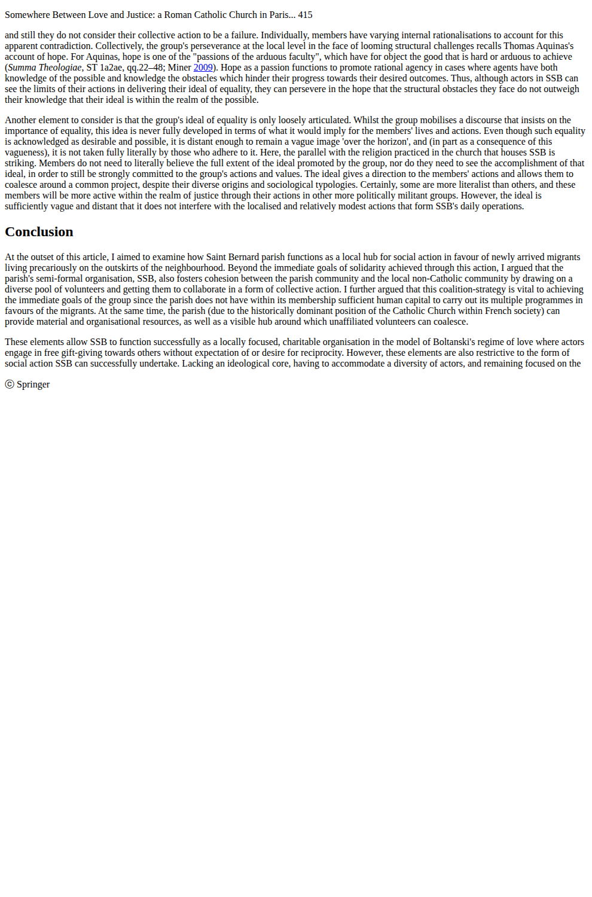Somewhere Between Love and Justice: a Roman Catholic Church in Paris... 415
and still they do not consider their collective action to be a failure. Individually, members have varying internal rationalisations to account for this apparent contradiction. Collectively, the group's perseverance at the local level in the face of looming structural challenges recalls Thomas Aquinas's account of hope. For Aquinas, hope is one of the "passions of the arduous faculty", which have for object the good that is hard or arduous to achieve (Summa Theologiae, ST 1a2ae, qq.22–48; Miner 2009). Hope as a passion functions to promote rational agency in cases where agents have both knowledge of the possible and knowledge the obstacles which hinder their progress towards their desired outcomes. Thus, although actors in SSB can see the limits of their actions in delivering their ideal of equality, they can persevere in the hope that the structural obstacles they face do not outweigh their knowledge that their ideal is within the realm of the possible.
Another element to consider is that the group's ideal of equality is only loosely articulated. Whilst the group mobilises a discourse that insists on the importance of equality, this idea is never fully developed in terms of what it would imply for the members' lives and actions. Even though such equality is acknowledged as desirable and possible, it is distant enough to remain a vague image 'over the horizon', and (in part as a consequence of this vagueness), it is not taken fully literally by those who adhere to it. Here, the parallel with the religion practiced in the church that houses SSB is striking. Members do not need to literally believe the full extent of the ideal promoted by the group, nor do they need to see the accomplishment of that ideal, in order to still be strongly committed to the group's actions and values. The ideal gives a direction to the members' actions and allows them to coalesce around a common project, despite their diverse origins and sociological typologies. Certainly, some are more literalist than others, and these members will be more active within the realm of justice through their actions in other more politically militant groups. However, the ideal is sufficiently vague and distant that it does not interfere with the localised and relatively modest actions that form SSB's daily operations.
Conclusion
At the outset of this article, I aimed to examine how Saint Bernard parish functions as a local hub for social action in favour of newly arrived migrants living precariously on the outskirts of the neighbourhood. Beyond the immediate goals of solidarity achieved through this action, I argued that the parish's semi-formal organisation, SSB, also fosters cohesion between the parish community and the local non-Catholic community by drawing on a diverse pool of volunteers and getting them to collaborate in a form of collective action. I further argued that this coalition-strategy is vital to achieving the immediate goals of the group since the parish does not have within its membership sufficient human capital to carry out its multiple programmes in favours of the migrants. At the same time, the parish (due to the historically dominant position of the Catholic Church within French society) can provide material and organisational resources, as well as a visible hub around which unaffiliated volunteers can coalesce.
These elements allow SSB to function successfully as a locally focused, charitable organisation in the model of Boltanski's regime of love where actors engage in free gift-giving towards others without expectation of or desire for reciprocity. However, these elements are also restrictive to the form of social action SSB can successfully undertake. Lacking an ideological core, having to accommodate a diversity of actors, and remaining focused on the
ⓒ Springer